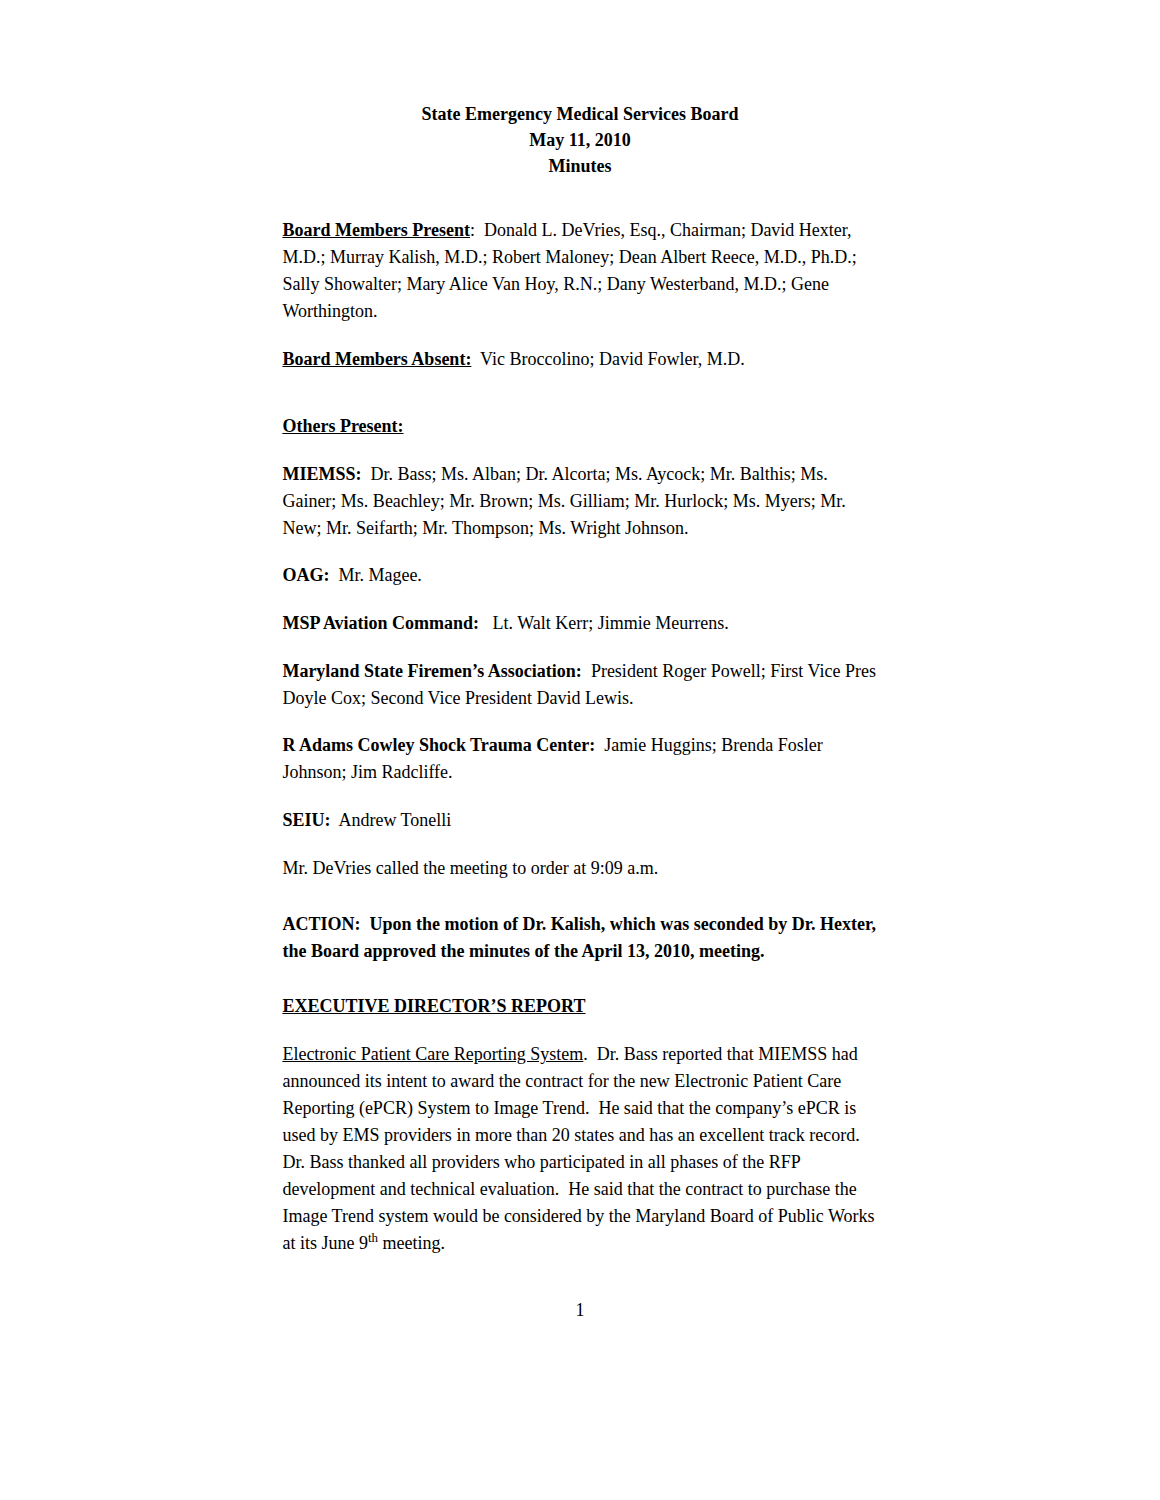State Emergency Medical Services Board May 11, 2010 Minutes
Board Members Present: Donald L. DeVries, Esq., Chairman; David Hexter, M.D.; Murray Kalish, M.D.; Robert Maloney; Dean Albert Reece, M.D., Ph.D.; Sally Showalter; Mary Alice Van Hoy, R.N.; Dany Westerband, M.D.; Gene Worthington.
Board Members Absent: Vic Broccolino; David Fowler, M.D.
Others Present:
MIEMSS: Dr. Bass; Ms. Alban; Dr. Alcorta; Ms. Aycock; Mr. Balthis; Ms. Gainer; Ms. Beachley; Mr. Brown; Ms. Gilliam; Mr. Hurlock; Ms. Myers; Mr. New; Mr. Seifarth; Mr. Thompson; Ms. Wright Johnson.
OAG: Mr. Magee.
MSP Aviation Command: Lt. Walt Kerr; Jimmie Meurrens.
Maryland State Firemen’s Association: President Roger Powell; First Vice Pres Doyle Cox; Second Vice President David Lewis.
R Adams Cowley Shock Trauma Center: Jamie Huggins; Brenda Fosler Johnson; Jim Radcliffe.
SEIU: Andrew Tonelli
Mr. DeVries called the meeting to order at 9:09 a.m.
ACTION: Upon the motion of Dr. Kalish, which was seconded by Dr. Hexter, the Board approved the minutes of the April 13, 2010, meeting.
EXECUTIVE DIRECTOR’S REPORT
Electronic Patient Care Reporting System. Dr. Bass reported that MIEMSS had announced its intent to award the contract for the new Electronic Patient Care Reporting (ePCR) System to Image Trend. He said that the company’s ePCR is used by EMS providers in more than 20 states and has an excellent track record. Dr. Bass thanked all providers who participated in all phases of the RFP development and technical evaluation. He said that the contract to purchase the Image Trend system would be considered by the Maryland Board of Public Works at its June 9th meeting.
1